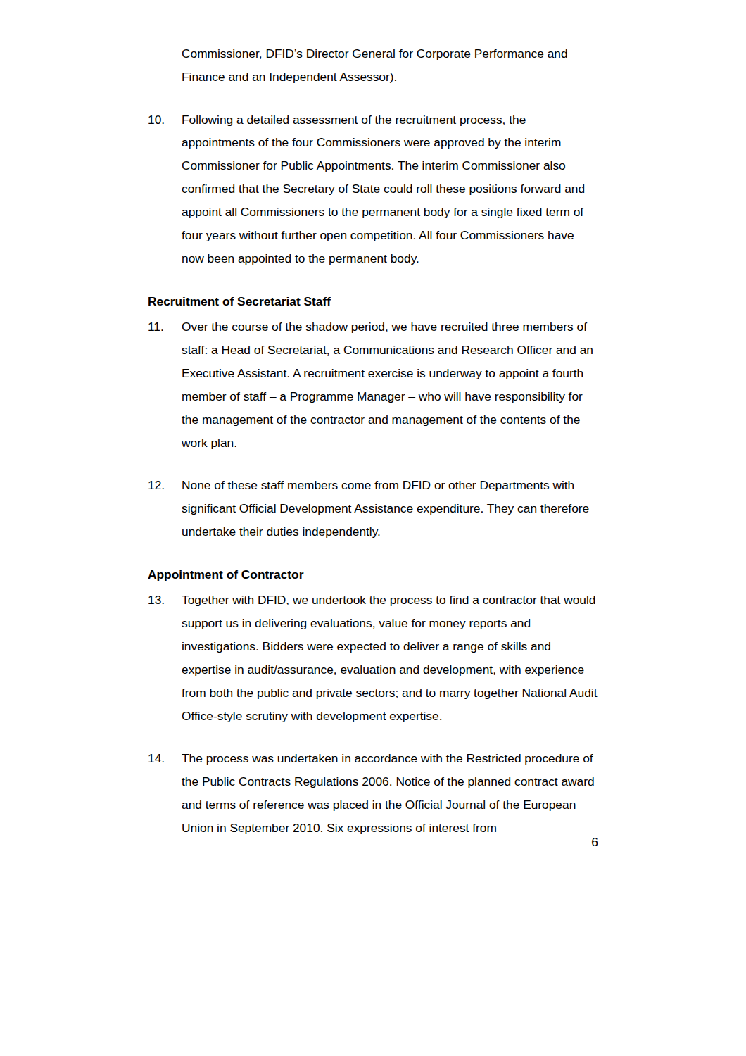Commissioner, DFID’s Director General for Corporate Performance and Finance and an Independent Assessor).
10. Following a detailed assessment of the recruitment process, the appointments of the four Commissioners were approved by the interim Commissioner for Public Appointments. The interim Commissioner also confirmed that the Secretary of State could roll these positions forward and appoint all Commissioners to the permanent body for a single fixed term of four years without further open competition. All four Commissioners have now been appointed to the permanent body.
Recruitment of Secretariat Staff
11. Over the course of the shadow period, we have recruited three members of staff: a Head of Secretariat, a Communications and Research Officer and an Executive Assistant. A recruitment exercise is underway to appoint a fourth member of staff – a Programme Manager – who will have responsibility for the management of the contractor and management of the contents of the work plan.
12. None of these staff members come from DFID or other Departments with significant Official Development Assistance expenditure. They can therefore undertake their duties independently.
Appointment of Contractor
13. Together with DFID, we undertook the process to find a contractor that would support us in delivering evaluations, value for money reports and investigations. Bidders were expected to deliver a range of skills and expertise in audit/assurance, evaluation and development, with experience from both the public and private sectors; and to marry together National Audit Office-style scrutiny with development expertise.
14. The process was undertaken in accordance with the Restricted procedure of the Public Contracts Regulations 2006. Notice of the planned contract award and terms of reference was placed in the Official Journal of the European Union in September 2010. Six expressions of interest from
6